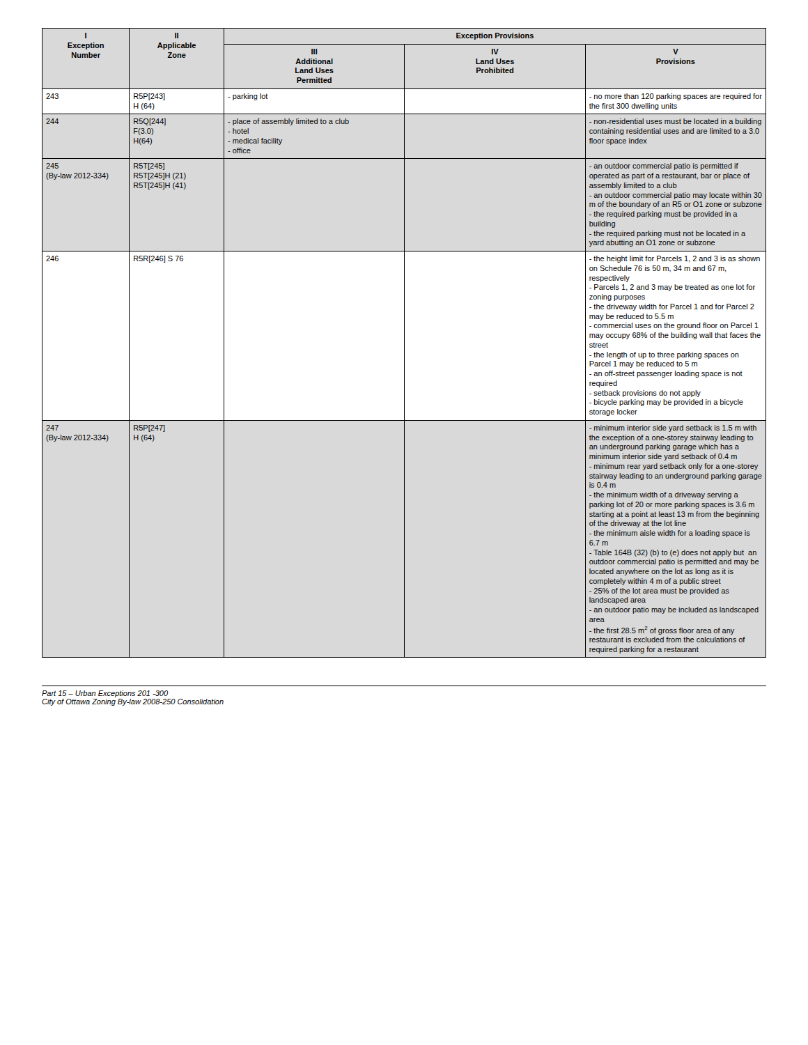| I Exception Number | II Applicable Zone | Exception Provisions |
| --- | --- | --- |
| III Additional Land Uses Permitted | IV Land Uses Prohibited | V Provisions |
| 243 | R5P[243] H (64) | - parking lot | | - no more than 120 parking spaces are required for the first 300 dwelling units |
| 244 | R5Q[244] F(3.0) H(64) | - place of assembly limited to a club - hotel - medical facility - office | | - non-residential uses must be located in a building containing residential uses and are limited to a 3.0 floor space index |
| 245 (By-law 2012-334) | R5T[245] R5T[245]H (21) R5T[245]H (41) | | | - an outdoor commercial patio is permitted if operated as part of a restaurant, bar or place of assembly limited to a club - an outdoor commercial patio may locate within 30 m of the boundary of an R5 or O1 zone or subzone - the required parking must be provided in a building - the required parking must not be located in a yard abutting an O1 zone or subzone |
| 246 | R5R[246] S 76 | | | - the height limit for Parcels 1, 2 and 3 is as shown on Schedule 76 is 50 m, 34 m and 67 m, respectively - Parcels 1, 2 and 3 may be treated as one lot for zoning purposes - the driveway width for Parcel 1 and for Parcel 2 may be reduced to 5.5 m - commercial uses on the ground floor on Parcel 1 may occupy 68% of the building wall that faces the street - the length of up to three parking spaces on Parcel 1 may be reduced to 5 m - an off-street passenger loading space is not required - setback provisions do not apply - bicycle parking may be provided in a bicycle storage locker |
| 247 (By-law 2012-334) | R5P[247] H (64) | | | - minimum interior side yard setback is 1.5 m with the exception of a one-storey stairway leading to an underground parking garage which has a minimum interior side yard setback of 0.4 m - minimum rear yard setback only for a one-storey stairway leading to an underground parking garage is 0.4 m - the minimum width of a driveway serving a parking lot of 20 or more parking spaces is 3.6 m starting at a point at least 13 m from the beginning of the driveway at the lot line - the minimum aisle width for a loading space is 6.7 m - Table 164B (32) (b) to (e) does not apply but an outdoor commercial patio is permitted and may be located anywhere on the lot as long as it is completely within 4 m of a public street - 25% of the lot area must be provided as landscaped area - an outdoor patio may be included as landscaped area - the first 28.5 m 2 of gross floor area of any restaurant is excluded from the calculations of required parking for a restaurant |
Part 15 – Urban Exceptions 201 -300
City of Ottawa Zoning By-law 2008-250 Consolidation